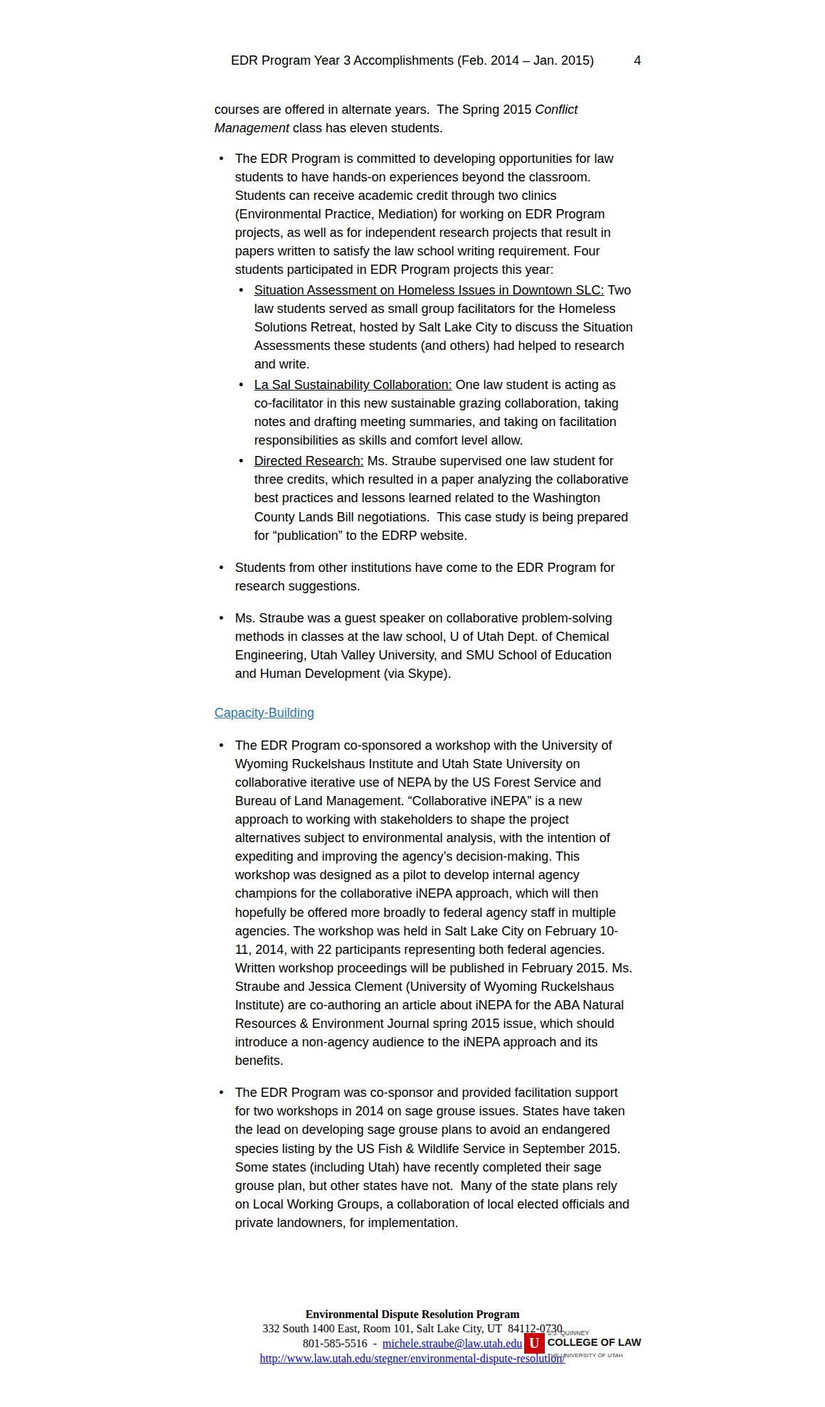EDR Program Year 3 Accomplishments (Feb. 2014 – Jan. 2015)
4
courses are offered in alternate years. The Spring 2015 Conflict Management class has eleven students.
The EDR Program is committed to developing opportunities for law students to have hands-on experiences beyond the classroom. Students can receive academic credit through two clinics (Environmental Practice, Mediation) for working on EDR Program projects, as well as for independent research projects that result in papers written to satisfy the law school writing requirement. Four students participated in EDR Program projects this year:
Situation Assessment on Homeless Issues in Downtown SLC: Two law students served as small group facilitators for the Homeless Solutions Retreat, hosted by Salt Lake City to discuss the Situation Assessments these students (and others) had helped to research and write.
La Sal Sustainability Collaboration: One law student is acting as co-facilitator in this new sustainable grazing collaboration, taking notes and drafting meeting summaries, and taking on facilitation responsibilities as skills and comfort level allow.
Directed Research: Ms. Straube supervised one law student for three credits, which resulted in a paper analyzing the collaborative best practices and lessons learned related to the Washington County Lands Bill negotiations. This case study is being prepared for “publication” to the EDRP website.
Students from other institutions have come to the EDR Program for research suggestions.
Ms. Straube was a guest speaker on collaborative problem-solving methods in classes at the law school, U of Utah Dept. of Chemical Engineering, Utah Valley University, and SMU School of Education and Human Development (via Skype).
Capacity-Building
The EDR Program co-sponsored a workshop with the University of Wyoming Ruckelshaus Institute and Utah State University on collaborative iterative use of NEPA by the US Forest Service and Bureau of Land Management. “Collaborative iNEPA” is a new approach to working with stakeholders to shape the project alternatives subject to environmental analysis, with the intention of expediting and improving the agency’s decision-making. This workshop was designed as a pilot to develop internal agency champions for the collaborative iNEPA approach, which will then hopefully be offered more broadly to federal agency staff in multiple agencies. The workshop was held in Salt Lake City on February 10-11, 2014, with 22 participants representing both federal agencies. Written workshop proceedings will be published in February 2015. Ms. Straube and Jessica Clement (University of Wyoming Ruckelshaus Institute) are co-authoring an article about iNEPA for the ABA Natural Resources & Environment Journal spring 2015 issue, which should introduce a non-agency audience to the iNEPA approach and its benefits.
The EDR Program was co-sponsor and provided facilitation support for two workshops in 2014 on sage grouse issues. States have taken the lead on developing sage grouse plans to avoid an endangered species listing by the US Fish & Wildlife Service in September 2015. Some states (including Utah) have recently completed their sage grouse plan, but other states have not. Many of the state plans rely on Local Working Groups, a collaboration of local elected officials and private landowners, for implementation.
Environmental Dispute Resolution Program
332 South 1400 East, Room 101, Salt Lake City, UT 84112-0730
801-585-5516 - michele.straube@law.utah.edu
http://www.law.utah.edu/stegner/environmental-dispute-resolution/
U S.J. QUINNEY
COLLEGE OF LAW
THE UNIVERSITY OF UTAH